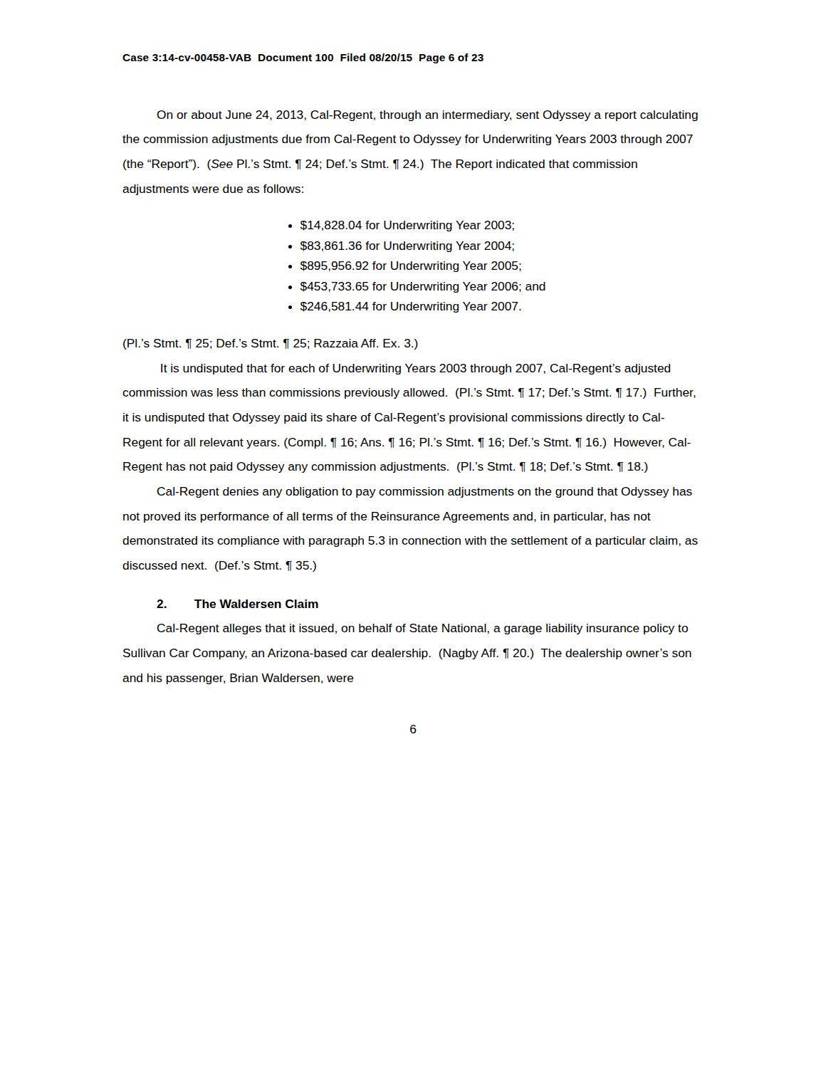Case 3:14-cv-00458-VAB Document 100 Filed 08/20/15 Page 6 of 23
On or about June 24, 2013, Cal-Regent, through an intermediary, sent Odyssey a report calculating the commission adjustments due from Cal-Regent to Odyssey for Underwriting Years 2003 through 2007 (the “Report”). (See Pl.’s Stmt. ¶ 24; Def.’s Stmt. ¶ 24.) The Report indicated that commission adjustments were due as follows:
$14,828.04 for Underwriting Year 2003;
$83,861.36 for Underwriting Year 2004;
$895,956.92 for Underwriting Year 2005;
$453,733.65 for Underwriting Year 2006; and
$246,581.44 for Underwriting Year 2007.
(Pl.’s Stmt. ¶ 25; Def.’s Stmt. ¶ 25; Razzaia Aff. Ex. 3.)
It is undisputed that for each of Underwriting Years 2003 through 2007, Cal-Regent’s adjusted commission was less than commissions previously allowed. (Pl.’s Stmt. ¶ 17; Def.’s Stmt. ¶ 17.) Further, it is undisputed that Odyssey paid its share of Cal-Regent’s provisional commissions directly to Cal-Regent for all relevant years. (Compl. ¶ 16; Ans. ¶ 16; Pl.’s Stmt. ¶ 16; Def.’s Stmt. ¶ 16.) However, Cal-Regent has not paid Odyssey any commission adjustments. (Pl.’s Stmt. ¶ 18; Def.’s Stmt. ¶ 18.)
Cal-Regent denies any obligation to pay commission adjustments on the ground that Odyssey has not proved its performance of all terms of the Reinsurance Agreements and, in particular, has not demonstrated its compliance with paragraph 5.3 in connection with the settlement of a particular claim, as discussed next. (Def.’s Stmt. ¶ 35.)
2. The Waldersen Claim
Cal-Regent alleges that it issued, on behalf of State National, a garage liability insurance policy to Sullivan Car Company, an Arizona-based car dealership. (Nagby Aff. ¶ 20.) The dealership owner’s son and his passenger, Brian Waldersen, were
6